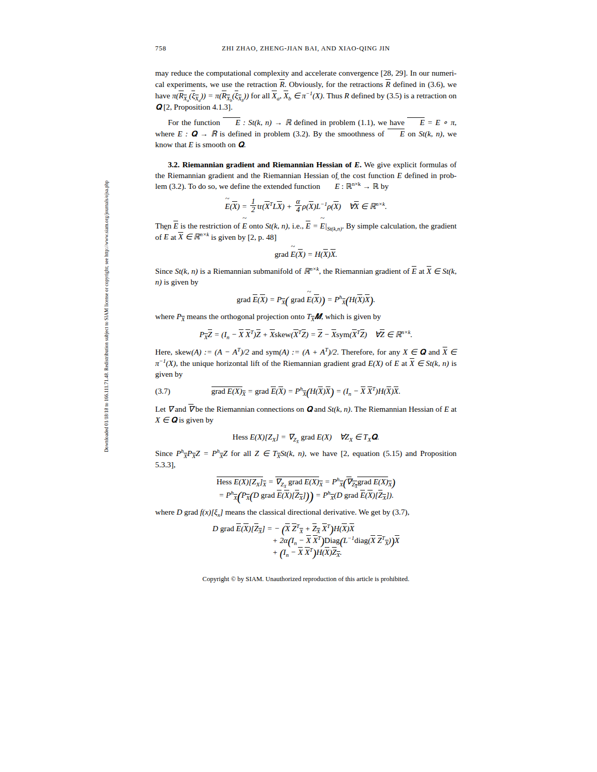Downloaded 01/18/18 to 166.111.71.48. Redistribution subject to SIAM license or copyright; see http://www.siam.org/journals/ojsa.php
758 Zhi Zhao, Zheng-Jian Bai, and Xiao-Qing Jin
may reduce the computational complexity and accelerate convergence [28, 29]. In our numerical experiments, we use the retraction R. Obviously, for the retractions R defined in (3.6), we have π(RXa(ξXa)) = π(RXb(ξXb)) for all Xa, Xb ∈ π−1(X). Thus R defined by (3.5) is a retraction on 𝐐 [2, Proposition 4.1.3].
For the function E : St(k, n) → ℝ defined in problem (1.1), we have E = E ∘ π, where E : 𝐐 → ℝ is defined in problem (3.2). By the smoothness of E on St(k, n), we know that E is smooth on 𝐐.
3.2. Riemannian gradient and Riemannian Hessian of E. We give explicit formulas of the Riemannian gradient and the Riemannian Hessian of the cost function E defined in problem (3.2). To do so, we define the extended function ~E : ℝn×k → ℝ by
~E(X) = 12 tr(XTLX) + α 4ρ(X)L−1ρ(X) ∀X ∈ ℝn×k.
Then E is the restriction of ~E onto St(k, n), i.e., E = ~E|St(k,n). By simple calculation, the gradient of ~E at X ∈ ℝn×k is given by [2, p. 48]
grad ~E(X) = H(X)X.
Since St(k, n) is a Riemannian submanifold of ℝn×k, the Riemannian gradient of E at X ∈ St(k, n) is given by
grad E(X) = PX( grad ~E(X)) = PhX(H(X)X).
where PX means the orthogonal projection onto TX𝑴, which is given by
PXZ = (In − X XT)Z + Xskew(XTZ) = Z − Xsym(XTZ) ∀Z ∈ ℝn×k.
Here, skew(A) := (A − AT)/2 and sym(A) := (A + AT)/2. Therefore, for any X ∈ 𝐐 and X ∈ π−1(X), the unique horizontal lift of the Riemannian gradient grad E(X) of E at X ∈ St(k, n) is given by
(3.7) grad E(X)X = grad E(X) = PhX(H(X)X) = (In − X XT)H(X)X.
Let ∇ and ∇ be the Riemannian connections on 𝐐 and St(k, n). The Riemannian Hessian of E at X ∈ 𝐐 is given by
Hess E(X)[ZX] = ∇ZX grad E(X) ∀ZX ∈ TX𝐐.
Since PhXPXZ = PhXZ for all Z ∈ TXSt(k, n), we have [2, equation (5.15) and Proposition 5.3.3],
Hess E(X)[ZX]X = ∇ZX grad E(X)X = PhX(∇ZXgrad E(X)X)
= PhX(PX(D grad E(X)[ZX])) = PhX(D grad E(X)[ZX]).
where D grad f(x)[ξx] means the classical directional derivative. We get by (3.7),
D grad E(X)[ZX] = − (X ZTX + ZX XT) H(X)X
+ 2α(In − X XT) Diag(L−1diag(X ZTX)) X
+ (In − X XT) H(X)ZX.
Copyright © by SIAM. Unauthorized reproduction of this article is prohibited.